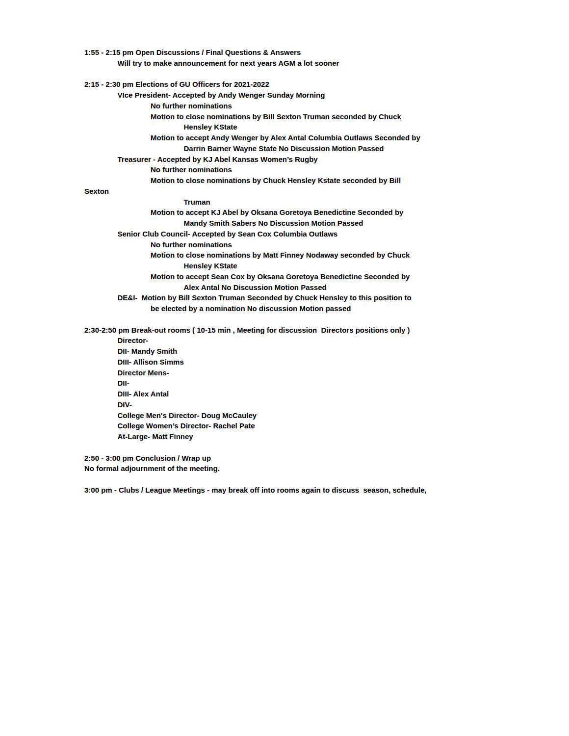1:55 - 2:15 pm Open Discussions / Final Questions & Answers
Will try to make announcement for next years AGM a lot sooner
2:15 - 2:30 pm Elections of GU Officers for 2021-2022
VIce President- Accepted by Andy Wenger Sunday Morning
No further nominations
Motion to close nominations by Bill Sexton Truman seconded by Chuck
Hensley KState
Motion to accept Andy Wenger by Alex Antal Columbia Outlaws Seconded by
Darrin Barner Wayne State No Discussion Motion Passed
Treasurer - Accepted by KJ Abel Kansas Women’s Rugby
No further nominations
Motion to close nominations by Chuck Hensley Kstate seconded by Bill
Sexton
Truman
Motion to accept KJ Abel by Oksana Goretoya Benedictine Seconded by
Mandy Smith Sabers No Discussion Motion Passed
Senior Club Council- Accepted by Sean Cox Columbia Outlaws
No further nominations
Motion to close nominations by Matt Finney Nodaway seconded by Chuck
Hensley KState
Motion to accept Sean Cox by Oksana Goretoya Benedictine Seconded by
Alex Antal No Discussion Motion Passed
DE&I- Motion by Bill Sexton Truman Seconded by Chuck Hensley to this position to
be elected by a nomination No discussion Motion passed
2:30-2:50 pm Break-out rooms ( 10-15 min , Meeting for discussion Directors positions only )
Director-
DII- Mandy Smith
DIII- Allison Simms
Director Mens-
DII-
DIII- Alex Antal
DIV-
College Men's Director- Doug McCauley
College Women’s Director- Rachel Pate
At-Large- Matt Finney
2:50 - 3:00 pm Conclusion / Wrap up
No formal adjournment of the meeting.
3:00 pm - Clubs / League Meetings - may break off into rooms again to discuss season, schedule,